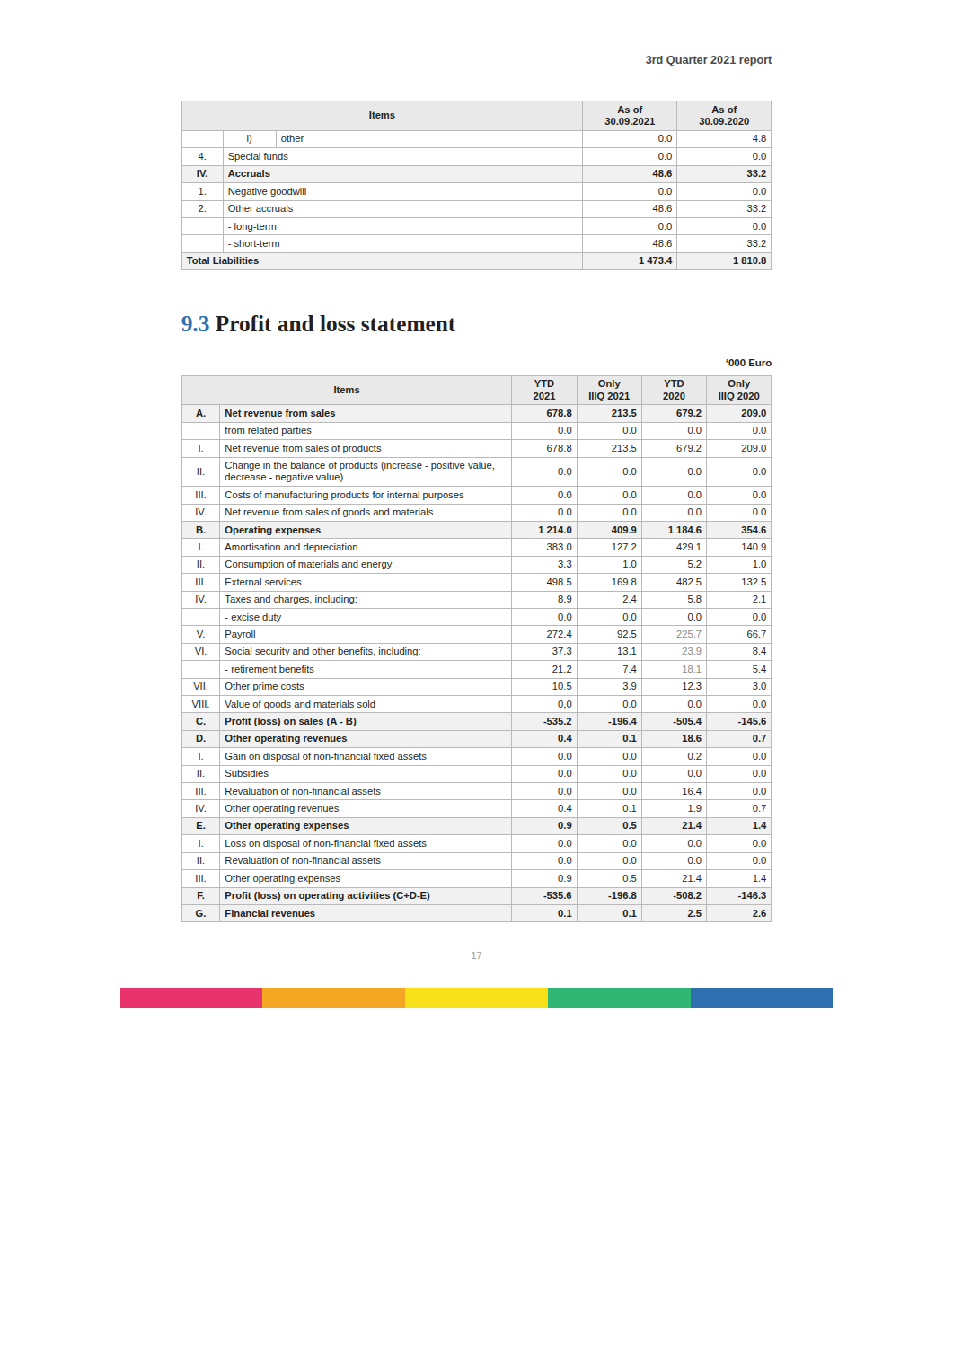3rd Quarter 2021 report
| Items | As of 30.09.2021 | As of 30.09.2020 |
| --- | --- | --- |
| | i) | other | 0.0 | 4.8 |
| 4. | Special funds | 0.0 | 0.0 |
| IV. | Accruals | 48.6 | 33.2 |
| 1. | Negative goodwill | 0.0 | 0.0 |
| 2. | Other accruals | 48.6 | 33.2 |
| | - long-term | 0.0 | 0.0 |
| | - short-term | 48.6 | 33.2 |
| Total Liabilities | 1 473.4 | 1 810.8 |
9.3 Profit and loss statement
‘000 Euro
| Items | YTD 2021 | Only IIIQ 2021 | YTD 2020 | Only IIIQ 2020 |
| --- | --- | --- | --- | --- |
| A. | Net revenue from sales | 678.8 | 213.5 | 679.2 | 209.0 |
| | from related parties | 0.0 | 0.0 | 0.0 | 0.0 |
| I. | Net revenue from sales of products | 678.8 | 213.5 | 679.2 | 209.0 |
| II. | Change in the balance of products (increase - positive value, decrease - negative value) | 0.0 | 0.0 | 0.0 | 0.0 |
| III. | Costs of manufacturing products for internal purposes | 0.0 | 0.0 | 0.0 | 0.0 |
| IV. | Net revenue from sales of goods and materials | 0.0 | 0.0 | 0.0 | 0.0 |
| B. | Operating expenses | 1 214.0 | 409.9 | 1 184.6 | 354.6 |
| I. | Amortisation and depreciation | 383.0 | 127.2 | 429.1 | 140.9 |
| II. | Consumption of materials and energy | 3.3 | 1.0 | 5.2 | 1.0 |
| III. | External services | 498.5 | 169.8 | 482.5 | 132.5 |
| IV. | Taxes and charges, including: | 8.9 | 2.4 | 5.8 | 2.1 |
| | - excise duty | 0.0 | 0.0 | 0.0 | 0.0 |
| V. | Payroll | 272.4 | 92.5 | 225.7 | 66.7 |
| VI. | Social security and other benefits, including: | 37.3 | 13.1 | 23.9 | 8.4 |
| | - retirement benefits | 21.2 | 7.4 | 18.1 | 5.4 |
| VII. | Other prime costs | 10.5 | 3.9 | 12.3 | 3.0 |
| VIII. | Value of goods and materials sold | 0,0 | 0.0 | 0.0 | 0.0 |
| C. | Profit (loss) on sales (A - B) | -535.2 | -196.4 | -505.4 | -145.6 |
| D. | Other operating revenues | 0.4 | 0.1 | 18.6 | 0.7 |
| I. | Gain on disposal of non-financial fixed assets | 0.0 | 0.0 | 0.2 | 0.0 |
| II. | Subsidies | 0.0 | 0.0 | 0.0 | 0.0 |
| III. | Revaluation of non-financial assets | 0.0 | 0.0 | 16.4 | 0.0 |
| IV. | Other operating revenues | 0.4 | 0.1 | 1.9 | 0.7 |
| E. | Other operating expenses | 0.9 | 0.5 | 21.4 | 1.4 |
| I. | Loss on disposal of non-financial fixed assets | 0.0 | 0.0 | 0.0 | 0.0 |
| II. | Revaluation of non-financial assets | 0.0 | 0.0 | 0.0 | 0.0 |
| III. | Other operating expenses | 0.9 | 0.5 | 21.4 | 1.4 |
| F. | Profit (loss) on operating activities (C+D-E) | -535.6 | -196.8 | -508.2 | -146.3 |
| G. | Financial revenues | 0.1 | 0.1 | 2.5 | 2.6 |
17